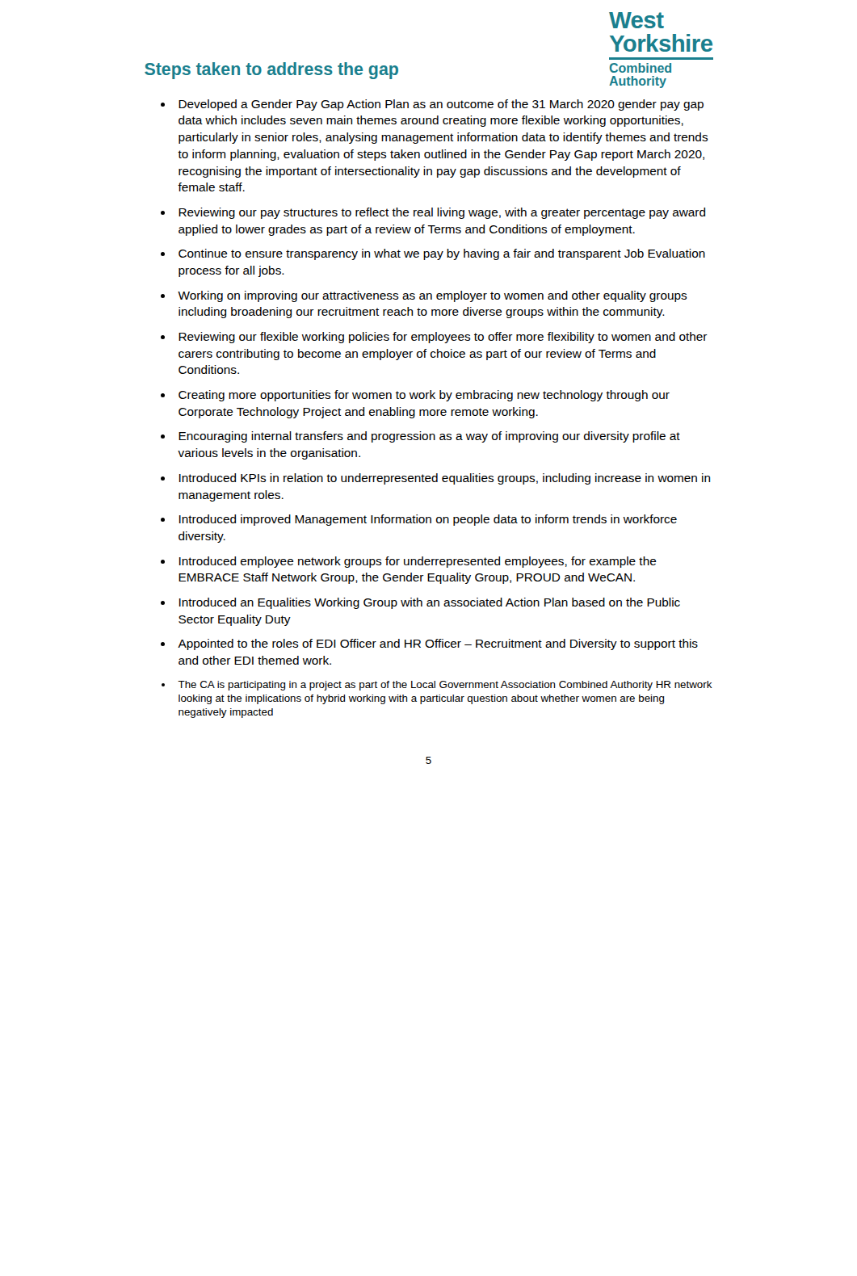West
Yorkshire Combined
Authority
Steps taken to address the gap
Developed a Gender Pay Gap Action Plan as an outcome of the 31 March 2020 gender pay gap data which includes seven main themes around creating more flexible working opportunities, particularly in senior roles, analysing management information data to identify themes and trends to inform planning, evaluation of steps taken outlined in the Gender Pay Gap report March 2020, recognising the important of intersectionality in pay gap discussions and the development of female staff.
Reviewing our pay structures to reflect the real living wage, with a greater percentage pay award applied to lower grades as part of a review of Terms and Conditions of employment.
Continue to ensure transparency in what we pay by having a fair and transparent Job Evaluation process for all jobs.
Working on improving our attractiveness as an employer to women and other equality groups including broadening our recruitment reach to more diverse groups within the community.
Reviewing our flexible working policies for employees to offer more flexibility to women and other carers contributing to become an employer of choice as part of our review of Terms and Conditions.
Creating more opportunities for women to work by embracing new technology through our Corporate Technology Project and enabling more remote working.
Encouraging internal transfers and progression as a way of improving our diversity profile at various levels in the organisation.
Introduced KPIs in relation to underrepresented equalities groups, including increase in women in management roles.
Introduced improved Management Information on people data to inform trends in workforce diversity.
Introduced employee network groups for underrepresented employees, for example the EMBRACE Staff Network Group, the Gender Equality Group, PROUD and WeCAN.
Introduced an Equalities Working Group with an associated Action Plan based on the Public Sector Equality Duty
Appointed to the roles of EDI Officer and HR Officer – Recruitment and Diversity to support this and other EDI themed work.
The CA is participating in a project as part of the Local Government Association Combined Authority HR network looking at the implications of hybrid working with a particular question about whether women are being negatively impacted
5